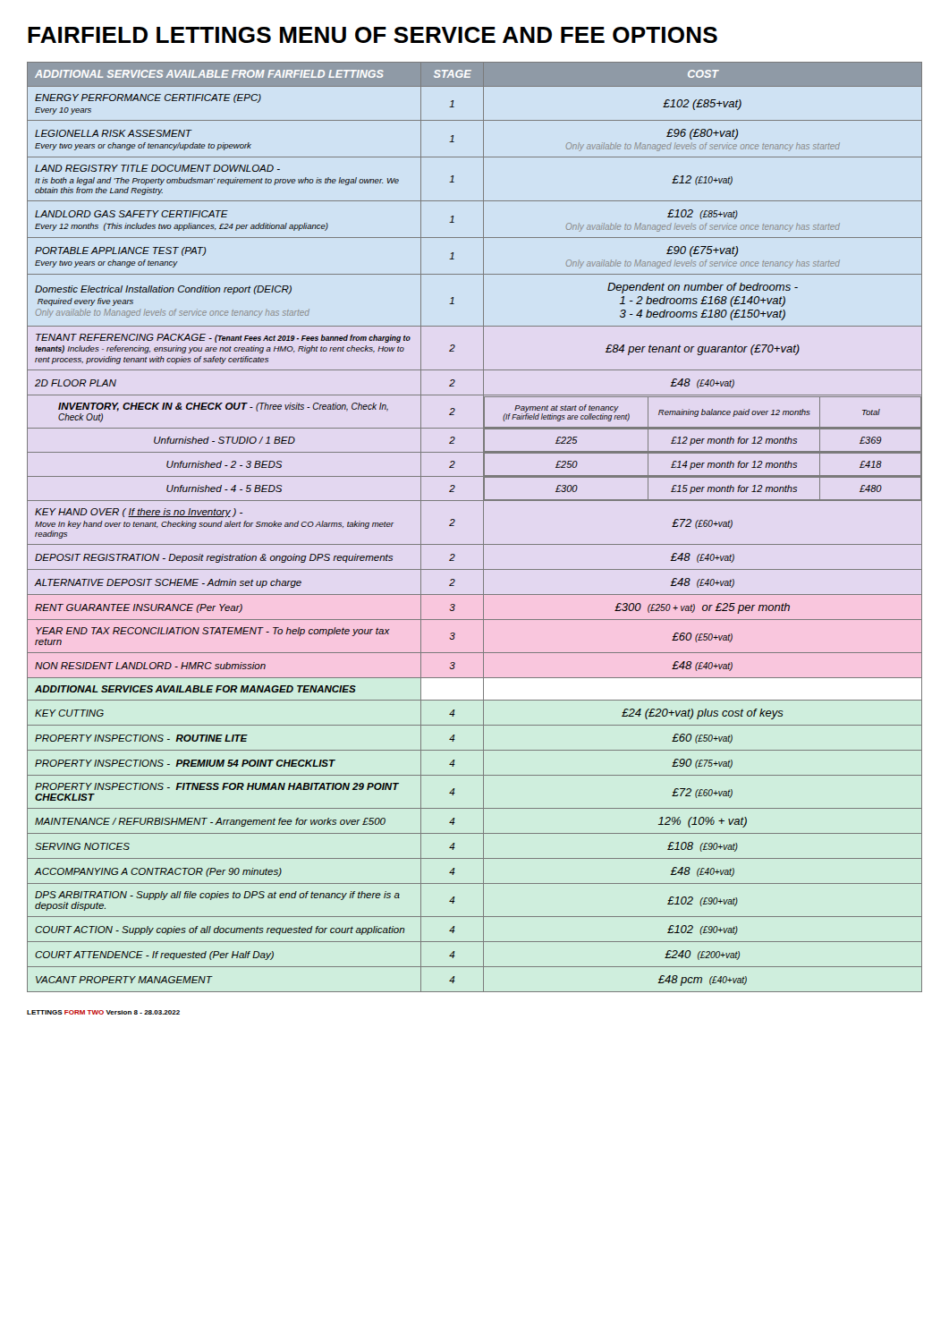FAIRFIELD LETTINGS MENU OF SERVICE AND FEE OPTIONS
| ADDITIONAL SERVICES AVAILABLE FROM FAIRFIELD LETTINGS | STAGE | COST |
| --- | --- | --- |
| ENERGY PERFORMANCE CERTIFICATE (EPC) Every 10 years | 1 | £102 (£85+vat) |
| LEGIONELLA RISK ASSESMENT Every two years or change of tenancy/update to pipework | 1 | £96 (£80+vat) Only available to Managed levels of service once tenancy has started |
| LAND REGISTRY TITLE DOCUMENT DOWNLOAD - It is both a legal and 'The Property ombudsman' requirement to prove who is the legal owner. We obtain this from the Land Registry. | 1 | £12 (£10+vat) |
| LANDLORD GAS SAFETY CERTIFICATE Every 12 months (This includes two appliances, £24 per additional appliance) | 1 | £102 (£85+vat) Only available to Managed levels of service once tenancy has started |
| PORTABLE APPLIANCE TEST (PAT) Every two years or change of tenancy | 1 | £90 (£75+vat) Only available to Managed levels of service once tenancy has started |
| Domestic Electrical Installation Condition report (DEICR) Required every five years Only available to Managed levels of service once tenancy has started | 1 | Dependent on number of bedrooms - 1 - 2 bedrooms £168 (£140+vat) 3 - 4 bedrooms £180 (£150+vat) |
| TENANT REFERENCING PACKAGE - (Tenant Fees Act 2019 - Fees banned from charging to tenants) Includes - referencing, ensuring you are not creating a HMO, Right to rent checks, How to rent process, providing tenant with copies of safety certificates | 2 | £84 per tenant or guarantor (£70+vat) |
| 2D FLOOR PLAN | 2 | £48 (£40+vat) |
| INVENTORY, CHECK IN & CHECK OUT - (Three visits - Creation, Check In, Check Out) | 2 | / Payment at start of tenancy (If Fairfield lettings are collecting rent) / Remaining balance paid over 12 months / Total / |
| Unfurnished - STUDIO / 1 BED | 2 | / £225 / £12 per month for 12 months / £369 / |
| Unfurnished - 2 - 3 BEDS | 2 | / £250 / £14 per month for 12 months / £418 / |
| Unfurnished - 4 - 5 BEDS | 2 | / £300 / £15 per month for 12 months / £480 / |
| KEY HAND OVER ( If there is no Inventory ) - Move In key hand over to tenant, Checking sound alert for Smoke and CO Alarms, taking meter readings | 2 | £72 (£60+vat) |
| DEPOSIT REGISTRATION - Deposit registration & ongoing DPS requirements | 2 | £48 (£40+vat) |
| ALTERNATIVE DEPOSIT SCHEME - Admin set up charge | 2 | £48 (£40+vat) |
| RENT GUARANTEE INSURANCE (Per Year) | 3 | £300 (£250 + vat) or £25 per month |
| YEAR END TAX RECONCILIATION STATEMENT - To help complete your tax return | 3 | £60 (£50+vat) |
| NON RESIDENT LANDLORD - HMRC submission | 3 | £48 (£40+vat) |
| ADDITIONAL SERVICES AVAILABLE FOR MANAGED TENANCIES | | |
| KEY CUTTING | 4 | £24 (£20+vat) plus cost of keys |
| PROPERTY INSPECTIONS - ROUTINE LITE | 4 | £60 (£50+vat) |
| PROPERTY INSPECTIONS - PREMIUM 54 POINT CHECKLIST | 4 | £90 (£75+vat) |
| PROPERTY INSPECTIONS - FITNESS FOR HUMAN HABITATION 29 POINT CHECKLIST | 4 | £72 (£60+vat) |
| MAINTENANCE / REFURBISHMENT - Arrangement fee for works over £500 | 4 | 12% (10% + vat) |
| SERVING NOTICES | 4 | £108 (£90+vat) |
| ACCOMPANYING A CONTRACTOR (Per 90 minutes) | 4 | £48 (£40+vat) |
| DPS ARBITRATION - Supply all file copies to DPS at end of tenancy if there is a deposit dispute. | 4 | £102 (£90+vat) |
| COURT ACTION - Supply copies of all documents requested for court application | 4 | £102 (£90+vat) |
| COURT ATTENDENCE - If requested (Per Half Day) | 4 | £240 (£200+vat) |
| VACANT PROPERTY MANAGEMENT | 4 | £48 pcm (£40+vat) |
LETTINGS FORM TWO Version 8 - 28.03.2022